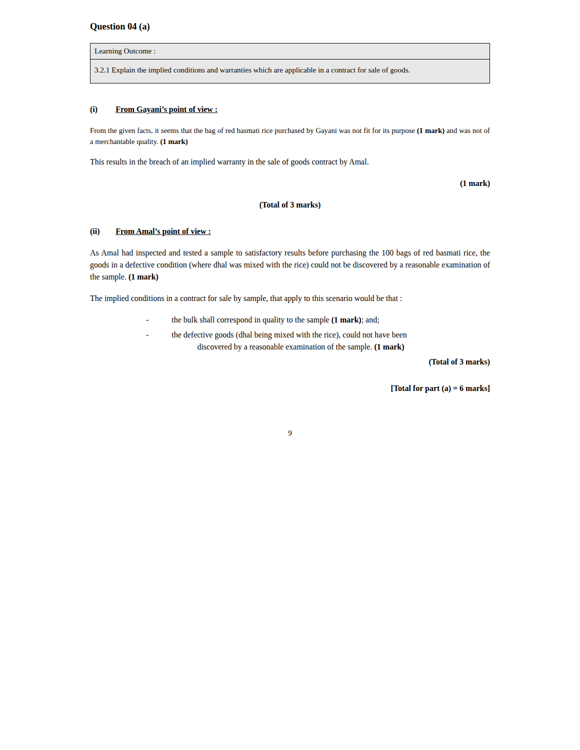Question 04 (a)
Learning Outcome :
3.2.1 Explain the implied conditions and warranties which are applicable in a contract for sale of goods.
(i) From Gayani’s point of view :
From the given facts, it seems that the bag of red basmati rice purchased by Gayani was not fit for its purpose (1 mark) and was not of a merchantable quality. (1 mark)
This results in the breach of an implied warranty in the sale of goods contract by Amal.
(1 mark)
(Total of 3 marks)
(ii) From Amal’s point of view :
As Amal had inspected and tested a sample to satisfactory results before purchasing the 100 bags of red basmati rice, the goods in a defective condition (where dhal was mixed with the rice) could not be discovered by a reasonable examination of the sample. (1 mark)
The implied conditions in a contract for sale by sample, that apply to this scenario would be that :
the bulk shall correspond in quality to the sample (1 mark); and;
the defective goods (dhal being mixed with the rice), could not have been discovered by a reasonable examination of the sample. (1 mark)
(Total of 3 marks)
[Total for part (a) = 6 marks]
9